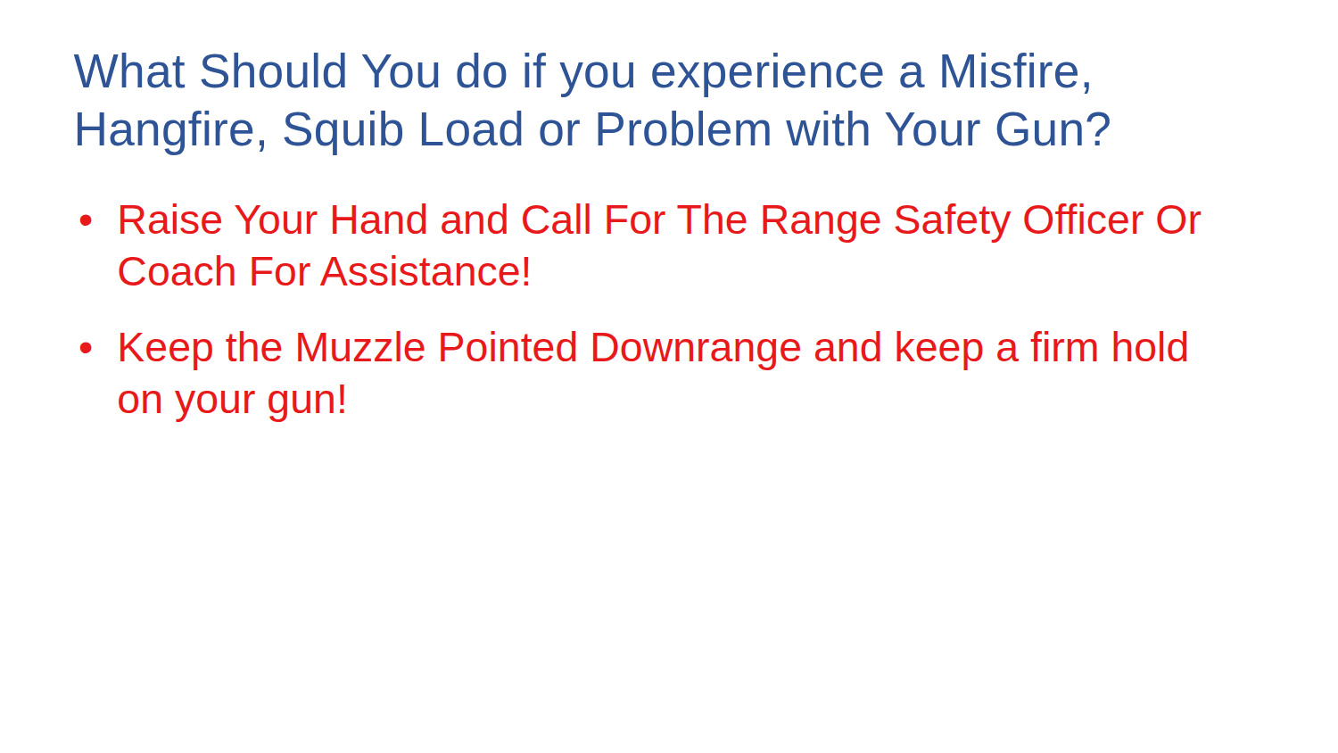What Should You do if you experience a Misfire, Hangfire, Squib Load or Problem with Your Gun?
Raise Your Hand and Call For The Range Safety Officer Or Coach For Assistance!
Keep the Muzzle Pointed Downrange and keep a firm hold on your gun!